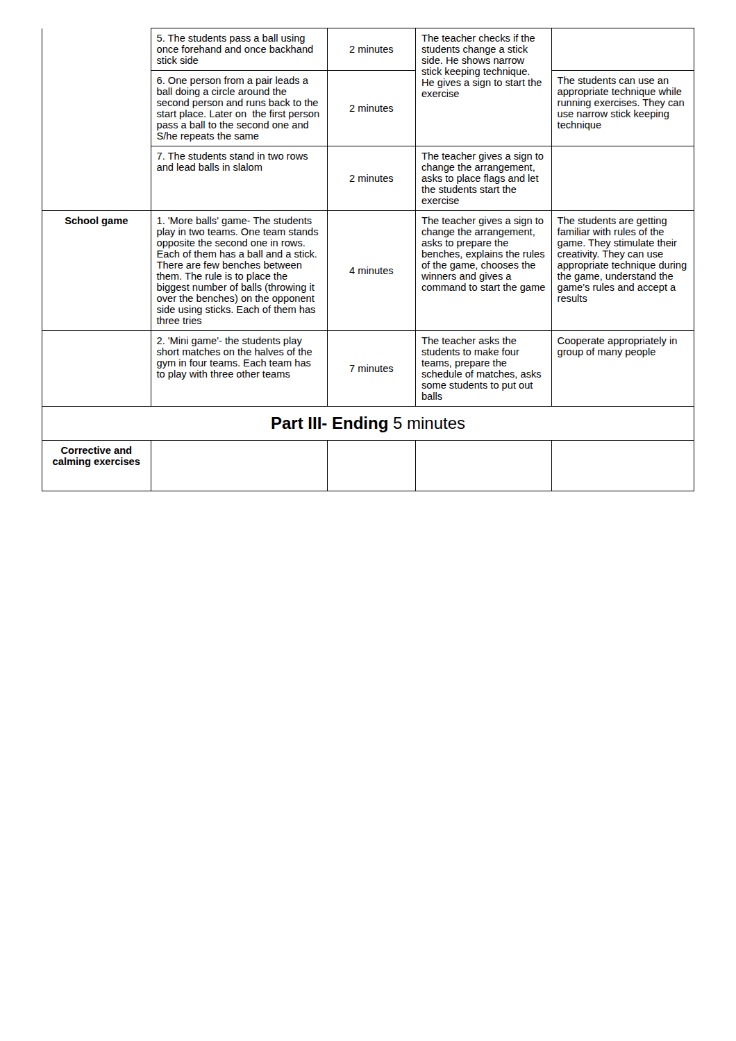| | 5. The students pass a ball using once forehand and once backhand stick side | 2 minutes | The teacher checks if the students change a stick side. He shows narrow stick keeping technique. He gives a sign to start the exercise | |
| 6. One person from a pair leads a ball doing a circle around the second person and runs back to the start place. Later on the first person pass a ball to the second one and S/he repeats the same | 2 minutes | The students can use an appropriate technique while running exercises. They can use narrow stick keeping technique |
| 7. The students stand in two rows and lead balls in slalom | 2 minutes | The teacher gives a sign to change the arrangement, asks to place flags and let the students start the exercise | |
| School game | 1. 'More balls' game- The students play in two teams. One team stands opposite the second one in rows. Each of them has a ball and a stick. There are few benches between them. The rule is to place the biggest number of balls (throwing it over the benches) on the opponent side using sticks. Each of them has three tries | 4 minutes | The teacher gives a sign to change the arrangement, asks to prepare the benches, explains the rules of the game, chooses the winners and gives a command to start the game | The students are getting familiar with rules of the game. They stimulate their creativity. They can use appropriate technique during the game, understand the game's rules and accept a results |
| | 2. 'Mini game'- the students play short matches on the halves of the gym in four teams. Each team has to play with three other teams | 7 minutes | The teacher asks the students to make four teams, prepare the schedule of matches, asks some students to put out balls | Cooperate appropriately in group of many people |
| Part III- Ending 5 minutes |
| Corrective and calming exercises | | | | |